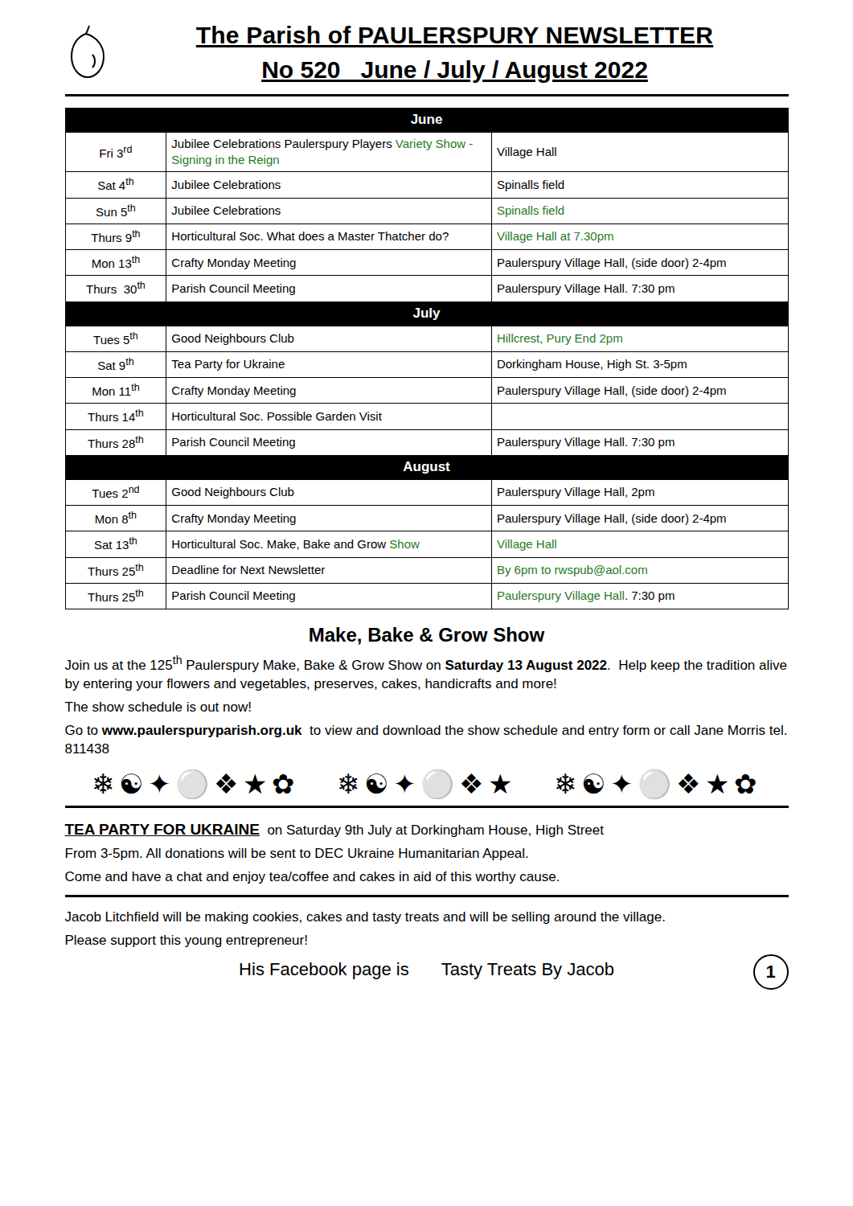The Parish of PAULERSPURY NEWSLETTER
No 520 June / July / August 2022
| June |
| Fri 3 rd | Jubilee Celebrations Paulerspury Players Variety Show - Signing in the Reign | Village Hall |
| Sat 4 th | Jubilee Celebrations | Spinalls field |
| Sun 5 th | Jubilee Celebrations | Spinalls field |
| Thurs 9 th | Horticultural Soc. What does a Master Thatcher do? | Village Hall at 7.30pm |
| Mon 13 th | Crafty Monday Meeting | Paulerspury Village Hall, (side door) 2-4pm |
| Thurs 30 th | Parish Council Meeting | Paulerspury Village Hall. 7:30 pm |
| July |
| Tues 5 th | Good Neighbours Club | Hillcrest, Pury End 2pm |
| Sat 9 th | Tea Party for Ukraine | Dorkingham House, High St. 3-5pm |
| Mon 11 th | Crafty Monday Meeting | Paulerspury Village Hall, (side door) 2-4pm |
| Thurs 14 th | Horticultural Soc. Possible Garden Visit | |
| Thurs 28 th | Parish Council Meeting | Paulerspury Village Hall. 7:30 pm |
| August |
| Tues 2 nd | Good Neighbours Club | Paulerspury Village Hall, 2pm |
| Mon 8 th | Crafty Monday Meeting | Paulerspury Village Hall, (side door) 2-4pm |
| Sat 13 th | Horticultural Soc. Make, Bake and Grow Show | Village Hall |
| Thurs 25 th | Deadline for Next Newsletter | By 6pm to rwspub@aol.com |
| Thurs 25 th | Parish Council Meeting | Paulerspury Village Hall . 7:30 pm |
Make, Bake & Grow Show
Join us at the 125th Paulerspury Make, Bake & Grow Show on Saturday 13 August 2022. Help keep the tradition alive by entering your flowers and vegetables, preserves, cakes, handicrafts and more!
The show schedule is out now!
Go to www.paulerspuryparish.org.uk to view and download the show schedule and entry form or call Jane Morris tel. 811438
❄☯✦⚪❖★✿ ❄☯✦⚪❖★ ❄☯✦⚪❖★✿
TEA PARTY FOR UKRAINE on Saturday 9th July at Dorkingham House, High Street
From 3-5pm. All donations will be sent to DEC Ukraine Humanitarian Appeal.
Come and have a chat and enjoy tea/coffee and cakes in aid of this worthy cause.
Jacob Litchfield will be making cookies, cakes and tasty treats and will be selling around the village.
Please support this young entrepreneur!
His Facebook page is Tasty Treats By Jacob
1